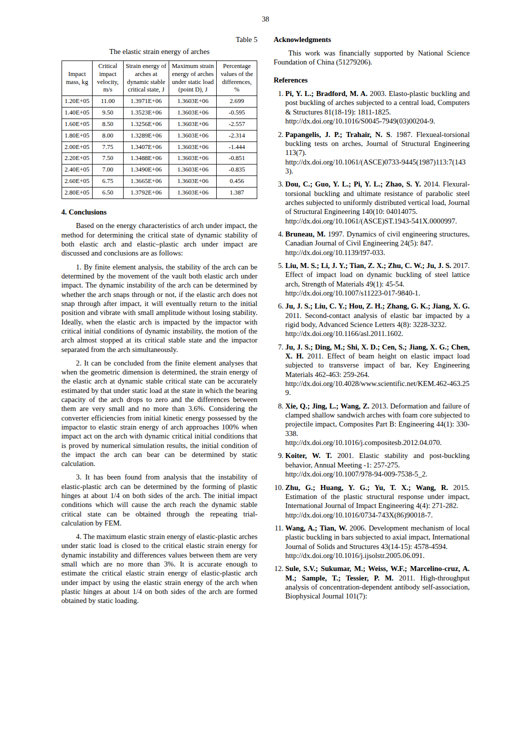38
Table 5
The elastic strain energy of arches
| Impact mass, kg | Critical impact velocity, m/s | Strain energy of arches at dynamic stable critical state, J | Maximum strain energy of arches under static load (point D), J | Percentage values of the differences, % |
| --- | --- | --- | --- | --- |
| 1.20E+05 | 11.00 | 1.3971E+06 | 1.3603E+06 | 2.699 |
| 1.40E+05 | 9.50 | 1.3523E+06 | 1.3603E+06 | -0.595 |
| 1.60E+05 | 8.50 | 1.3256E+06 | 1.3603E+06 | -2.557 |
| 1.80E+05 | 8.00 | 1.3289E+06 | 1.3603E+06 | -2.314 |
| 2.00E+05 | 7.75 | 1.3407E+06 | 1.3603E+06 | -1.444 |
| 2.20E+05 | 7.50 | 1.3488E+06 | 1.3603E+06 | -0.851 |
| 2.40E+05 | 7.00 | 1.3490E+06 | 1.3603E+06 | -0.835 |
| 2.60E+05 | 6.75 | 1.3665E+06 | 1.3603E+06 | 0.456 |
| 2.80E+05 | 6.50 | 1.3792E+06 | 1.3603E+06 | 1.387 |
4. Conclusions
Based on the energy characteristics of arch under impact, the method for determining the critical state of dynamic stability of both elastic arch and elastic–plastic arch under impact are discussed and conclusions are as follows:
1. By finite element analysis, the stability of the arch can be determined by the movement of the vault both elastic arch under impact. The dynamic instability of the arch can be determined by whether the arch snaps through or not, if the elastic arch does not snap through after impact, it will eventually return to the initial position and vibrate with small amplitude without losing stability. Ideally, when the elastic arch is impacted by the impactor with critical initial conditions of dynamic instability, the motion of the arch almost stopped at its critical stable state and the impactor separated from the arch simultaneously.
2. It can be concluded from the finite element analyses that when the geometric dimension is determined, the strain energy of the elastic arch at dynamic stable critical state can be accurately estimated by that under static load at the state in which the bearing capacity of the arch drops to zero and the differences between them are very small and no more than 3.6%. Considering the converter efficiencies from initial kinetic energy possessed by the impactor to elastic strain energy of arch approaches 100% when impact act on the arch with dynamic critical initial conditions that is proved by numerical simulation results, the initial condition of the impact the arch can bear can be determined by static calculation.
3. It has been found from analysis that the instability of elastic-plastic arch can be determined by the forming of plastic hinges at about 1/4 on both sides of the arch. The initial impact conditions which will cause the arch reach the dynamic stable critical state can be obtained through the repeating trial-calculation by FEM.
4. The maximum elastic strain energy of elastic-plastic arches under static load is closed to the critical elastic strain energy for dynamic instability and differences values between them are very small which are no more than 3%. It is accurate enough to estimate the critical elastic strain energy of elastic-plastic arch under impact by using the elastic strain energy of the arch when plastic hinges at about 1/4 on both sides of the arch are formed obtained by static loading.
Acknowledgments
This work was financially supported by National Science Foundation of China (51279206).
References
Pi, Y. L.; Bradford, M. A. 2003. Elasto-plastic buckling and post buckling of arches subjected to a central load, Computers & Structures 81(18-19): 1811-1825.
http://dx.doi.org/10.1016/S0045-7949(03)00204-9.
Papangelis, J. P.; Trahair, N. S. 1987. Flexueal-torsional buckling tests on arches, Journal of Structural Engineering 113(7).
http://dx.doi.org/10.1061/(ASCE)0733-9445(1987)113:7(1433).
Dou, C.; Guo, Y. L.; Pi, Y. L.; Zhao, S. Y. 2014. Flexural-torsional buckling and ultimate resistance of parabolic steel arches subjected to uniformly distributed vertical load, Journal of Structural Engineering 140(10: 04014075.
http://dx.doi.org/10.1061/(ASCE)ST.1943-541X.0000997.
Bruneau, M. 1997. Dynamics of civil engineering structures, Canadian Journal of Civil Engineering 24(5): 847.
http://dx.doi.org/10.1139/l97-033.
Liu, M. S.; Li, J. Y.; Tian, Z. X.; Zhu, C. W.; Ju, J. S. 2017. Effect of impact load on dynamic buckling of steel lattice arch, Strength of Materials 49(1): 45-54.
http://dx.doi.org/10.1007/s11223-017-9840-1.
Ju, J. S.; Liu, C. Y.; Hou, Z. H.; Zhang, G. K.; Jiang, X. G. 2011. Second-contact analysis of elastic bar impacted by a rigid body, Advanced Science Letters 4(8): 3228-3232.
http://dx.doi.org/10.1166/asl.2011.1602.
Ju, J. S.; Ding, M.; Shi, X. D.; Cen, S.; Jiang, X. G.; Chen, X. H. 2011. Effect of beam height on elastic impact load subjected to transverse impact of bar, Key Engineering Materials 462-463: 259-264.
http://dx.doi.org/10.4028/www.scientific.net/KEM.462-463.259.
Xie, Q.; Jing, L.; Wang, Z. 2013. Deformation and failure of clamped shallow sandwich arches with foam core subjected to projectile impact, Composites Part B: Engineering 44(1): 330-338.
http://dx.doi.org/10.1016/j.compositesb.2012.04.070.
Koiter, W. T. 2001. Elastic stability and post-buckling behavior, Annual Meeting -1: 257-275.
http://dx.doi.org/10.1007/978-94-009-7538-5_2.
Zhu, G.; Huang, Y. G.; Yu, T. X.; Wang, R. 2015. Estimation of the plastic structural response under impact, International Journal of Impact Engineering 4(4): 271-282.
http://dx.doi.org/10.1016/0734-743X(86)90018-7.
Wang, A.; Tian, W. 2006. Development mechanism of local plastic buckling in bars subjected to axial impact, International Journal of Solids and Structures 43(14-15): 4578-4594.
http://dx.doi.org/10.1016/j.ijsolstr.2005.06.091.
Sule, S.V.; Sukumar, M.; Weiss, W.F.; Marcelino-cruz, A. M.; Sample, T.; Tessier, P. M. 2011. High-throughput analysis of concentration-dependent antibody self-association, Biophysical Journal 101(7):